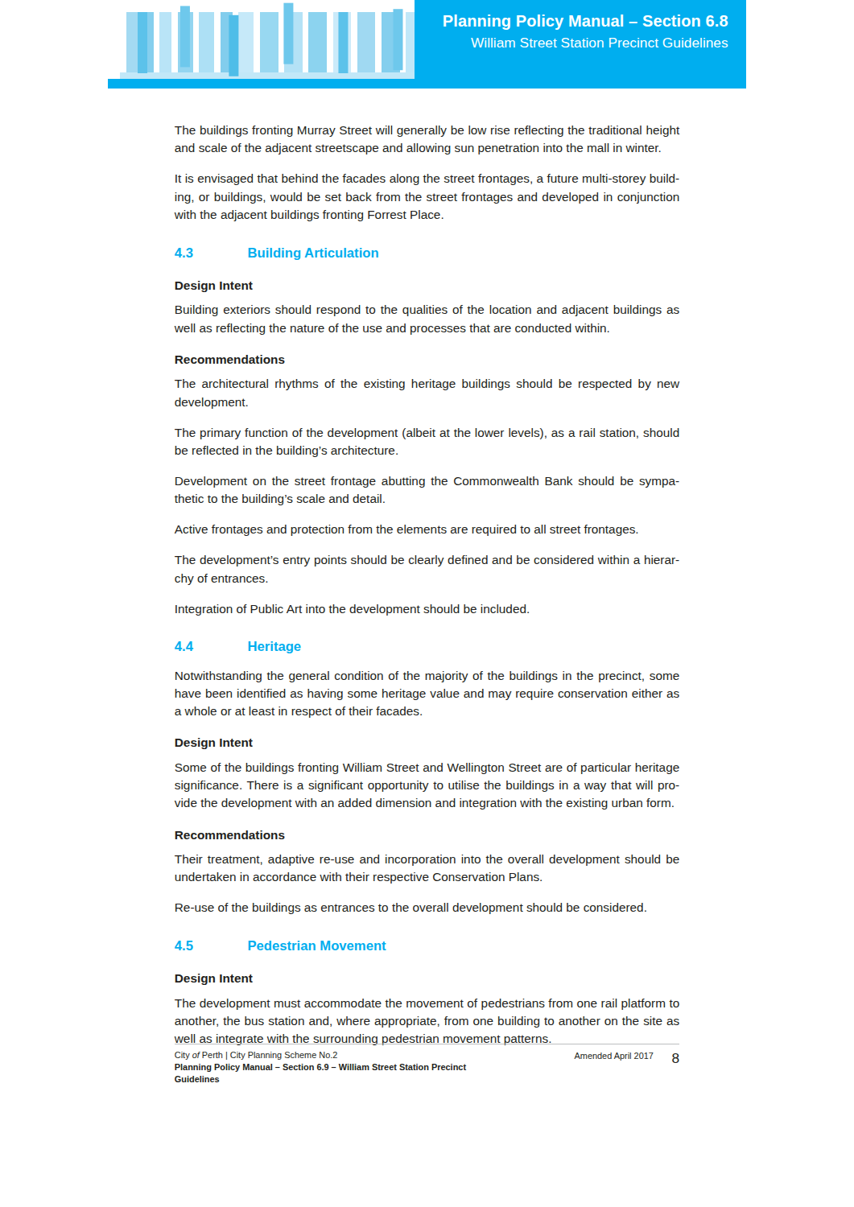Planning Policy Manual – Section 6.8
William Street Station Precinct Guidelines
The buildings fronting Murray Street will generally be low rise reflecting the traditional height and scale of the adjacent streetscape and allowing sun penetration into the mall in winter.
It is envisaged that behind the facades along the street frontages, a future multi-storey building, or buildings, would be set back from the street frontages and developed in conjunction with the adjacent buildings fronting Forrest Place.
4.3 Building Articulation
Design Intent
Building exteriors should respond to the qualities of the location and adjacent buildings as well as reflecting the nature of the use and processes that are conducted within.
Recommendations
The architectural rhythms of the existing heritage buildings should be respected by new development.
The primary function of the development (albeit at the lower levels), as a rail station, should be reflected in the building’s architecture.
Development on the street frontage abutting the Commonwealth Bank should be sympathetic to the building’s scale and detail.
Active frontages and protection from the elements are required to all street frontages.
The development’s entry points should be clearly defined and be considered within a hierarchy of entrances.
Integration of Public Art into the development should be included.
4.4 Heritage
Notwithstanding the general condition of the majority of the buildings in the precinct, some have been identified as having some heritage value and may require conservation either as a whole or at least in respect of their facades.
Design Intent
Some of the buildings fronting William Street and Wellington Street are of particular heritage significance. There is a significant opportunity to utilise the buildings in a way that will provide the development with an added dimension and integration with the existing urban form.
Recommendations
Their treatment, adaptive re-use and incorporation into the overall development should be undertaken in accordance with their respective Conservation Plans.
Re-use of the buildings as entrances to the overall development should be considered.
4.5 Pedestrian Movement
Design Intent
The development must accommodate the movement of pedestrians from one rail platform to another, the bus station and, where appropriate, from one building to another on the site as well as integrate with the surrounding pedestrian movement patterns.
City of Perth | City Planning Scheme No.2
Planning Policy Manual – Section 6.9 – William Street Station Precinct Guidelines
Amended April 2017
8